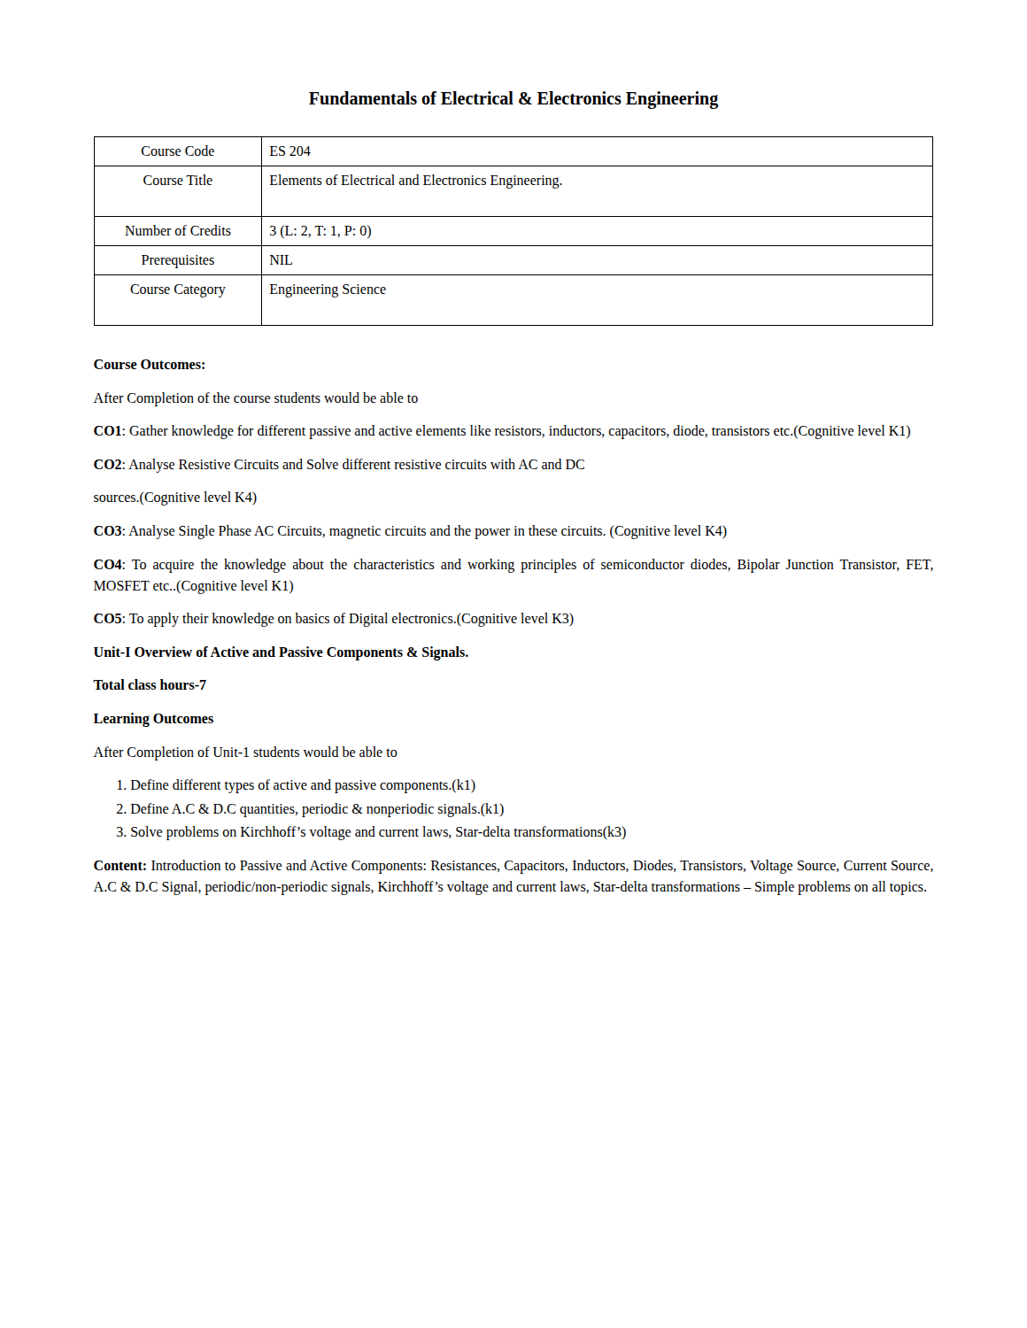Fundamentals of Electrical & Electronics Engineering
| Course Code | ES 204 |
| Course Title | Elements of Electrical and Electronics Engineering. |
| Number of Credits | 3 (L: 2, T: 1, P: 0) |
| Prerequisites | NIL |
| Course Category | Engineering Science |
Course Outcomes:
After Completion of the course students would be able to
CO1: Gather knowledge for different passive and active elements like resistors, inductors, capacitors, diode, transistors etc.(Cognitive level K1)
CO2: Analyse Resistive Circuits and Solve different resistive circuits with AC and DC
sources.(Cognitive level K4)
CO3: Analyse Single Phase AC Circuits, magnetic circuits and the power in these circuits. (Cognitive level K4)
CO4: To acquire the knowledge about the characteristics and working principles of semiconductor diodes, Bipolar Junction Transistor, FET, MOSFET etc..(Cognitive level K1)
CO5: To apply their knowledge on basics of Digital electronics.(Cognitive level K3)
Unit-I Overview of Active and Passive Components & Signals.
Total class hours-7
Learning Outcomes
After Completion of Unit-1 students would be able to
Define different types of active and passive components.(k1)
Define A.C & D.C quantities, periodic & nonperiodic signals.(k1)
Solve problems on Kirchhoff’s voltage and current laws, Star-delta transformations(k3)
Content: Introduction to Passive and Active Components: Resistances, Capacitors, Inductors, Diodes, Transistors, Voltage Source, Current Source, A.C & D.C Signal, periodic/non-periodic signals, Kirchhoff’s voltage and current laws, Star-delta transformations – Simple problems on all topics.